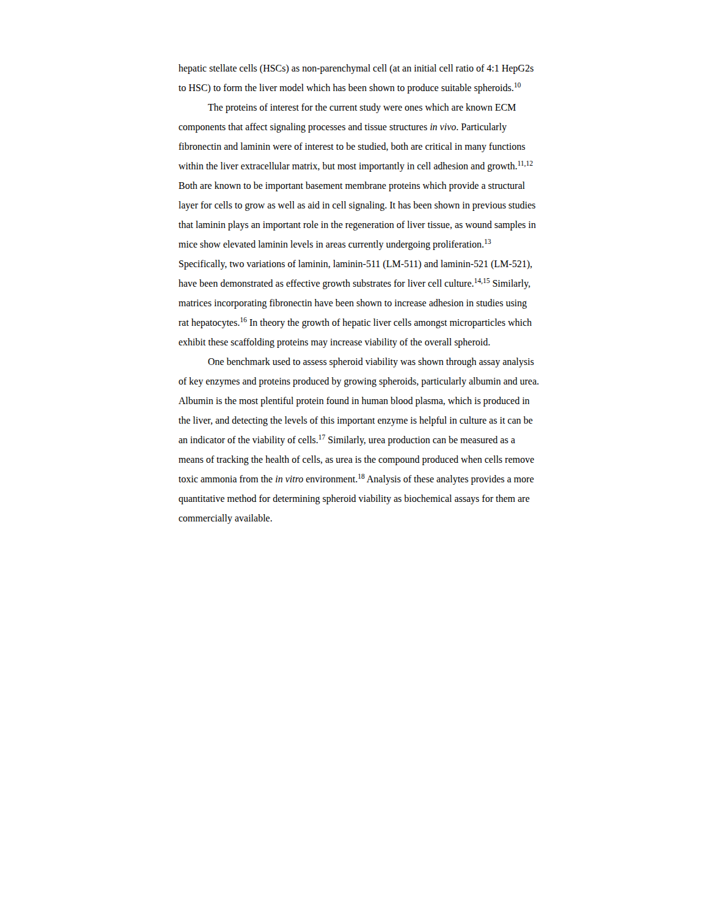hepatic stellate cells (HSCs) as non-parenchymal cell (at an initial cell ratio of 4:1 HepG2s to HSC) to form the liver model which has been shown to produce suitable spheroids.10
The proteins of interest for the current study were ones which are known ECM components that affect signaling processes and tissue structures in vivo. Particularly fibronectin and laminin were of interest to be studied, both are critical in many functions within the liver extracellular matrix, but most importantly in cell adhesion and growth.11,12 Both are known to be important basement membrane proteins which provide a structural layer for cells to grow as well as aid in cell signaling. It has been shown in previous studies that laminin plays an important role in the regeneration of liver tissue, as wound samples in mice show elevated laminin levels in areas currently undergoing proliferation.13 Specifically, two variations of laminin, laminin-511 (LM-511) and laminin-521 (LM-521), have been demonstrated as effective growth substrates for liver cell culture.14,15 Similarly, matrices incorporating fibronectin have been shown to increase adhesion in studies using rat hepatocytes.16 In theory the growth of hepatic liver cells amongst microparticles which exhibit these scaffolding proteins may increase viability of the overall spheroid.
One benchmark used to assess spheroid viability was shown through assay analysis of key enzymes and proteins produced by growing spheroids, particularly albumin and urea. Albumin is the most plentiful protein found in human blood plasma, which is produced in the liver, and detecting the levels of this important enzyme is helpful in culture as it can be an indicator of the viability of cells.17 Similarly, urea production can be measured as a means of tracking the health of cells, as urea is the compound produced when cells remove toxic ammonia from the in vitro environment.18 Analysis of these analytes provides a more quantitative method for determining spheroid viability as biochemical assays for them are commercially available.